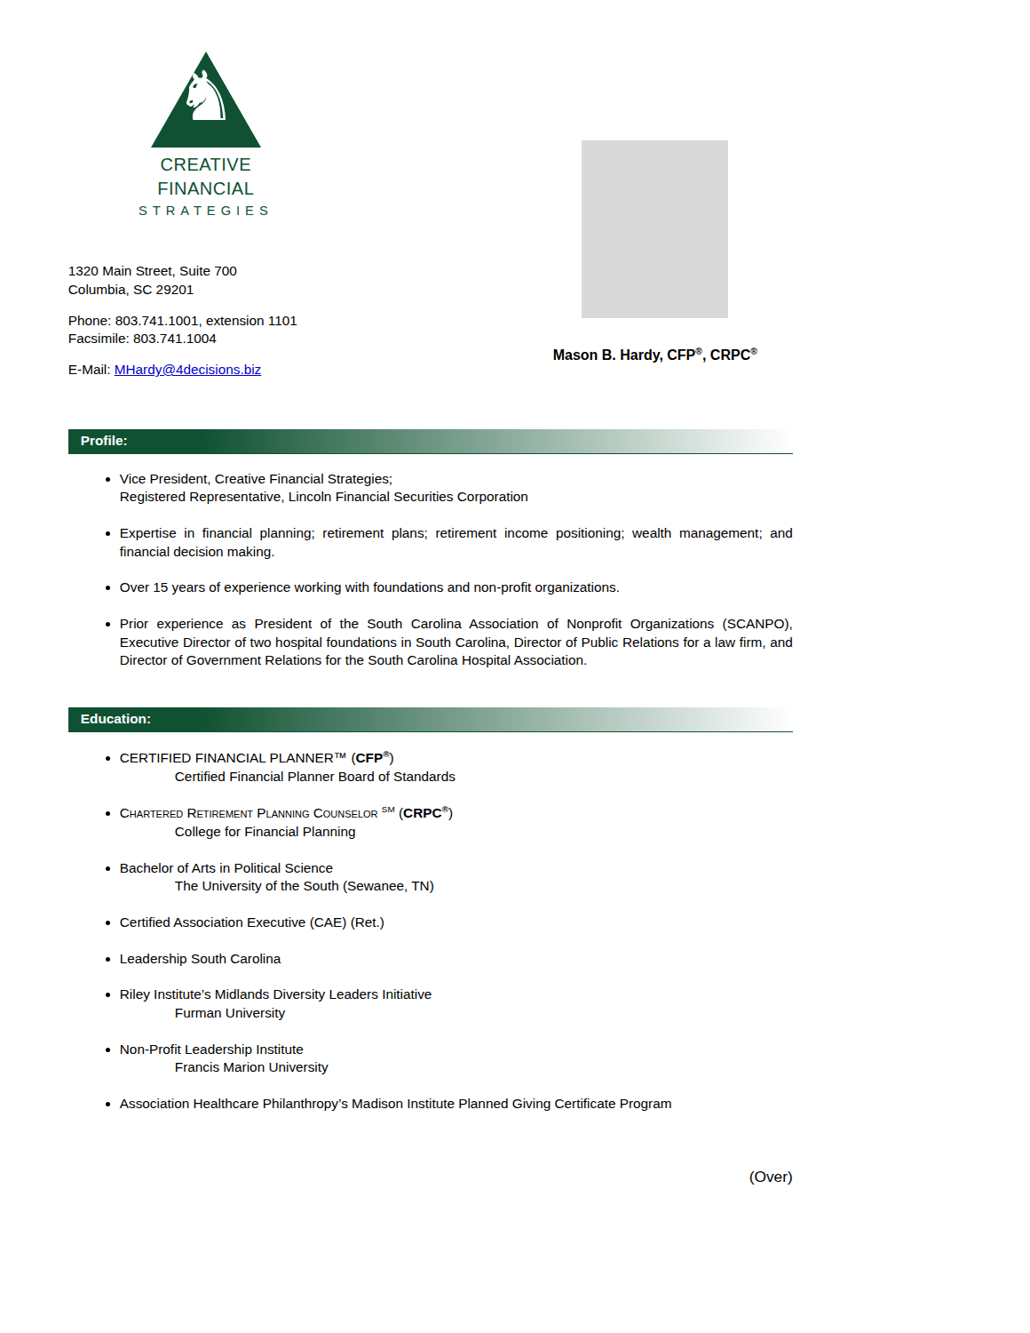♞
CREATIVE FINANCIAL
STRATEGIES
1320 Main Street, Suite 700
Columbia, SC 29201
Phone: 803.741.1001, extension 1101
Facsimile: 803.741.1004
E-Mail: MHardy@4decisions.biz
Mason B. Hardy, CFP®, CRPC®
Profile:
Vice President, Creative Financial Strategies;
Registered Representative, Lincoln Financial Securities Corporation
Expertise in financial planning; retirement plans; retirement income positioning; wealth management; and financial decision making.
Over 15 years of experience working with foundations and non-profit organizations.
Prior experience as President of the South Carolina Association of Nonprofit Organizations (SCANPO), Executive Director of two hospital foundations in South Carolina, Director of Public Relations for a law firm, and Director of Government Relations for the South Carolina Hospital Association.
Education:
CERTIFIED FINANCIAL PLANNER™ (CFP®) Certified Financial Planner Board of Standards
Chartered Retirement Planning Counselor SM (CRPC®) College for Financial Planning
Bachelor of Arts in Political Science The University of the South (Sewanee, TN)
Certified Association Executive (CAE) (Ret.)
Leadership South Carolina
Riley Institute’s Midlands Diversity Leaders Initiative Furman University
Non-Profit Leadership Institute Francis Marion University
Association Healthcare Philanthropy’s Madison Institute Planned Giving Certificate Program
(Over)